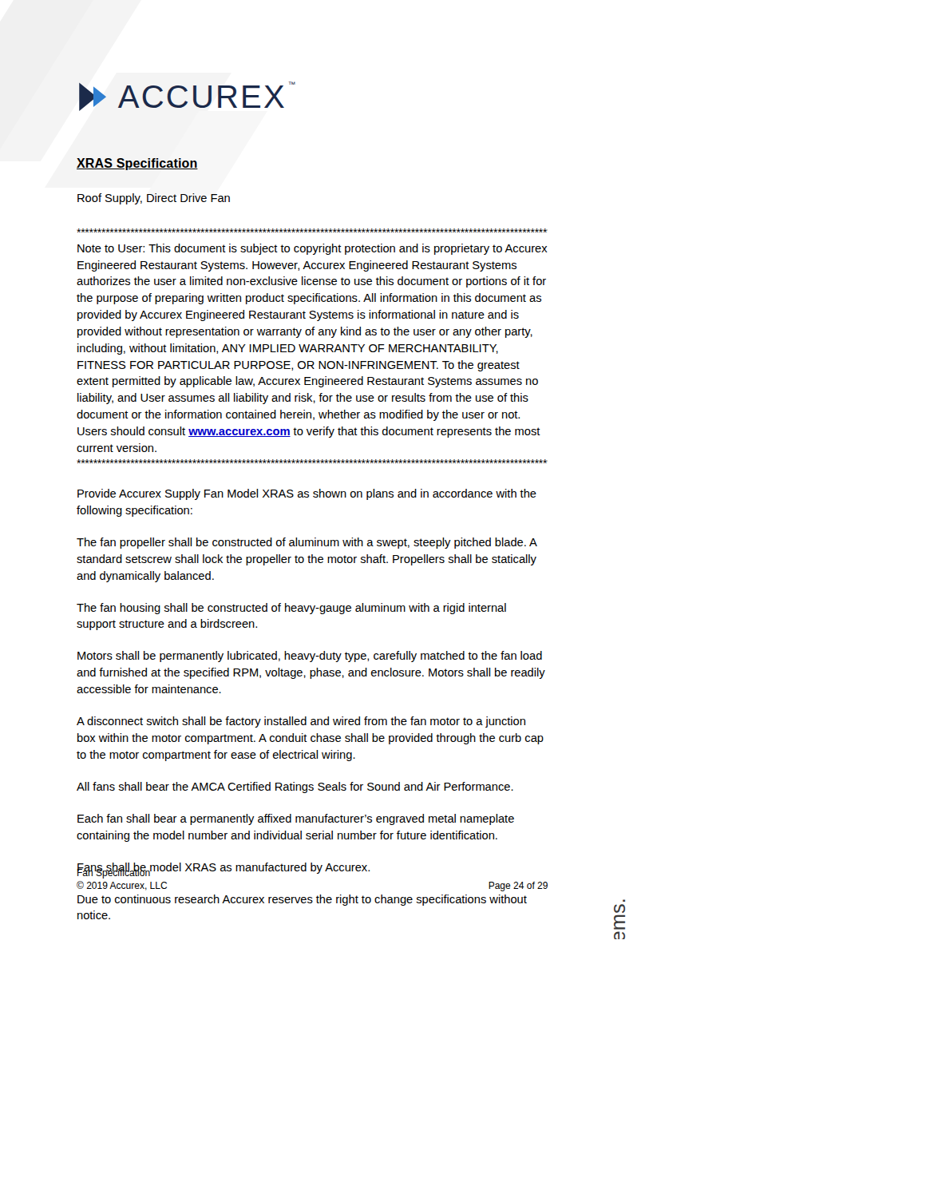Accurex mark
ACCUREX™
XRAS Specification
Roof Supply, Direct Drive Fan
*********************************************************************************************************************
Note to User: This document is subject to copyright protection and is proprietary to Accurex Engineered Restaurant Systems. However, Accurex Engineered Restaurant Systems authorizes the user a limited non-exclusive license to use this document or portions of it for the purpose of preparing written product specifications. All information in this document as provided by Accurex Engineered Restaurant Systems is informational in nature and is provided without representation or warranty of any kind as to the user or any other party, including, without limitation, ANY IMPLIED WARRANTY OF MERCHANTABILITY, FITNESS FOR PARTICULAR PURPOSE, OR NON-INFRINGEMENT. To the greatest extent permitted by applicable law, Accurex Engineered Restaurant Systems assumes no liability, and User assumes all liability and risk, for the use or results from the use of this document or the information contained herein, whether as modified by the user or not. Users should consult www.accurex.com to verify that this document represents the most current version.
*********************************************************************************************************************
Provide Accurex Supply Fan Model XRAS as shown on plans and in accordance with the following specification:
The fan propeller shall be constructed of aluminum with a swept, steeply pitched blade. A standard setscrew shall lock the propeller to the motor shaft. Propellers shall be statically and dynamically balanced.
The fan housing shall be constructed of heavy-gauge aluminum with a rigid internal support structure and a birdscreen.
Motors shall be permanently lubricated, heavy-duty type, carefully matched to the fan load and furnished at the specified RPM, voltage, phase, and enclosure. Motors shall be readily accessible for maintenance.
A disconnect switch shall be factory installed and wired from the fan motor to a junction box within the motor compartment. A conduit chase shall be provided through the curb cap to the motor compartment for ease of electrical wiring.
All fans shall bear the AMCA Certified Ratings Seals for Sound and Air Performance.
Each fan shall bear a permanently affixed manufacturer’s engraved metal nameplate containing the model number and individual serial number for future identification.
Fans shall be model XRAS as manufactured by Accurex.
Due to continuous research Accurex reserves the right to change specifications without notice.
Engineering simplicity into kitchen ventilation systems.
Fan Specification
© 2019 Accurex, LLC
Page 24 of 29